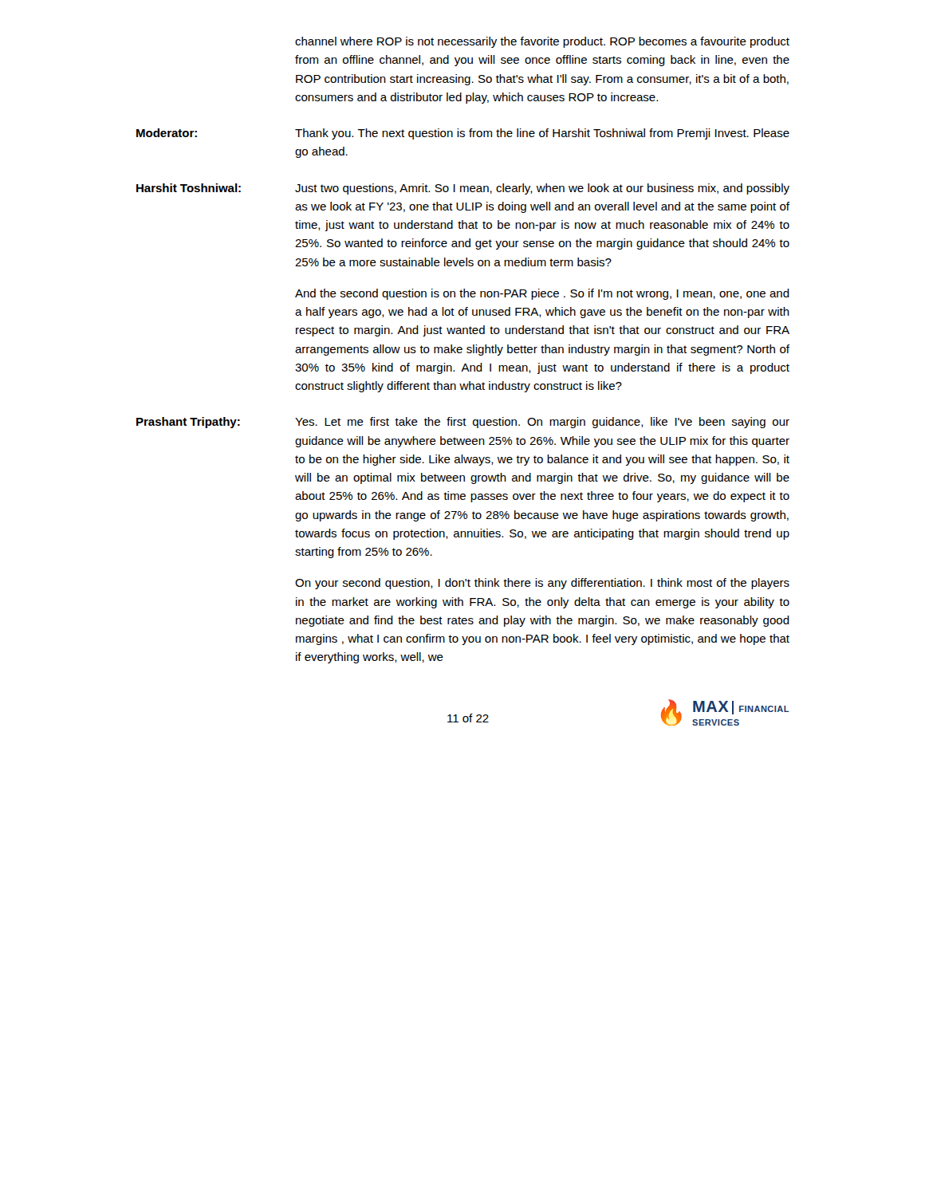channel where ROP is not necessarily the favorite product. ROP becomes a favourite product from an offline channel, and you will see once offline starts coming back in line, even the ROP contribution start increasing. So that's what I'll say. From a consumer, it's a bit of a both, consumers and a distributor led play, which causes ROP to increase.
Moderator:
Thank you. The next question is from the line of Harshit Toshniwal from Premji Invest. Please go ahead.
Harshit Toshniwal:
Just two questions, Amrit. So I mean, clearly, when we look at our business mix, and possibly as we look at FY '23, one that ULIP is doing well and an overall level and at the same point of time, just want to understand that to be non-par is now at much reasonable mix of 24% to 25%. So wanted to reinforce and get your sense on the margin guidance that should 24% to 25% be a more sustainable levels on a medium term basis?
And the second question is on the non-PAR piece . So if I'm not wrong, I mean, one, one and a half years ago, we had a lot of unused FRA, which gave us the benefit on the non-par with respect to margin. And just wanted to understand that isn't that our construct and our FRA arrangements allow us to make slightly better than industry margin in that segment? North of 30% to 35% kind of margin. And I mean, just want to understand if there is a product construct slightly different than what industry construct is like?
Prashant Tripathy:
Yes. Let me first take the first question. On margin guidance, like I've been saying our guidance will be anywhere between 25% to 26%. While you see the ULIP mix for this quarter to be on the higher side. Like always, we try to balance it and you will see that happen. So, it will be an optimal mix between growth and margin that we drive. So, my guidance will be about 25% to 26%. And as time passes over the next three to four years, we do expect it to go upwards in the range of 27% to 28% because we have huge aspirations towards growth, towards focus on protection, annuities. So, we are anticipating that margin should trend up starting from 25% to 26%.
On your second question, I don't think there is any differentiation. I think most of the players in the market are working with FRA. So, the only delta that can emerge is your ability to negotiate and find the best rates and play with the margin. So, we make reasonably good margins , what I can confirm to you on non-PAR book. I feel very optimistic, and we hope that if everything works, well, we
11 of 22
🔥 MAX FINANCIAL
SERVICES